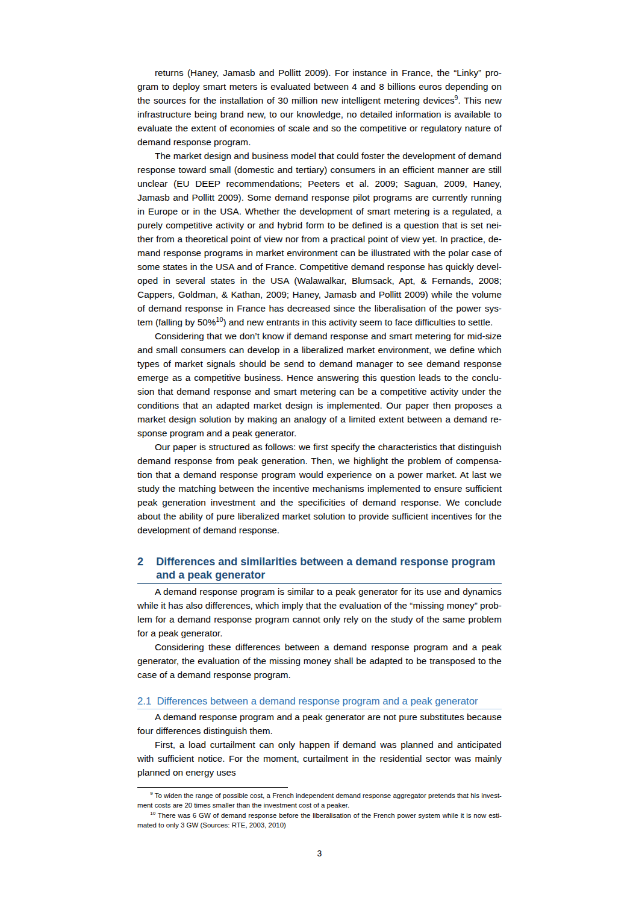returns (Haney, Jamasb and Pollitt 2009). For instance in France, the “Linky” program to deploy smart meters is evaluated between 4 and 8 billions euros depending on the sources for the installation of 30 million new intelligent metering devices9. This new infrastructure being brand new, to our knowledge, no detailed information is available to evaluate the extent of economies of scale and so the competitive or regulatory nature of demand response program.
The market design and business model that could foster the development of demand response toward small (domestic and tertiary) consumers in an efficient manner are still unclear (EU DEEP recommendations; Peeters et al. 2009; Saguan, 2009, Haney, Jamasb and Pollitt 2009). Some demand response pilot programs are currently running in Europe or in the USA. Whether the development of smart metering is a regulated, a purely competitive activity or and hybrid form to be defined is a question that is set neither from a theoretical point of view nor from a practical point of view yet. In practice, demand response programs in market environment can be illustrated with the polar case of some states in the USA and of France. Competitive demand response has quickly developed in several states in the USA (Walawalkar, Blumsack, Apt, & Fernands, 2008; Cappers, Goldman, & Kathan, 2009; Haney, Jamasb and Pollitt 2009) while the volume of demand response in France has decreased since the liberalisation of the power system (falling by 50%10) and new entrants in this activity seem to face difficulties to settle.
Considering that we don’t know if demand response and smart metering for mid-size and small consumers can develop in a liberalized market environment, we define which types of market signals should be send to demand manager to see demand response emerge as a competitive business. Hence answering this question leads to the conclusion that demand response and smart metering can be a competitive activity under the conditions that an adapted market design is implemented. Our paper then proposes a market design solution by making an analogy of a limited extent between a demand response program and a peak generator.
Our paper is structured as follows: we first specify the characteristics that distinguish demand response from peak generation. Then, we highlight the problem of compensation that a demand response program would experience on a power market. At last we study the matching between the incentive mechanisms implemented to ensure sufficient peak generation investment and the specificities of demand response. We conclude about the ability of pure liberalized market solution to provide sufficient incentives for the development of demand response.
2 Differences and similarities between a demand response program and a peak generator
A demand response program is similar to a peak generator for its use and dynamics while it has also differences, which imply that the evaluation of the “missing money” problem for a demand response program cannot only rely on the study of the same problem for a peak generator.
Considering these differences between a demand response program and a peak generator, the evaluation of the missing money shall be adapted to be transposed to the case of a demand response program.
2.1 Differences between a demand response program and a peak generator
A demand response program and a peak generator are not pure substitutes because four differences distinguish them.
First, a load curtailment can only happen if demand was planned and anticipated with sufficient notice. For the moment, curtailment in the residential sector was mainly planned on energy uses
9 To widen the range of possible cost, a French independent demand response aggregator pretends that his investment costs are 20 times smaller than the investment cost of a peaker.
10 There was 6 GW of demand response before the liberalisation of the French power system while it is now estimated to only 3 GW (Sources: RTE, 2003, 2010)
3